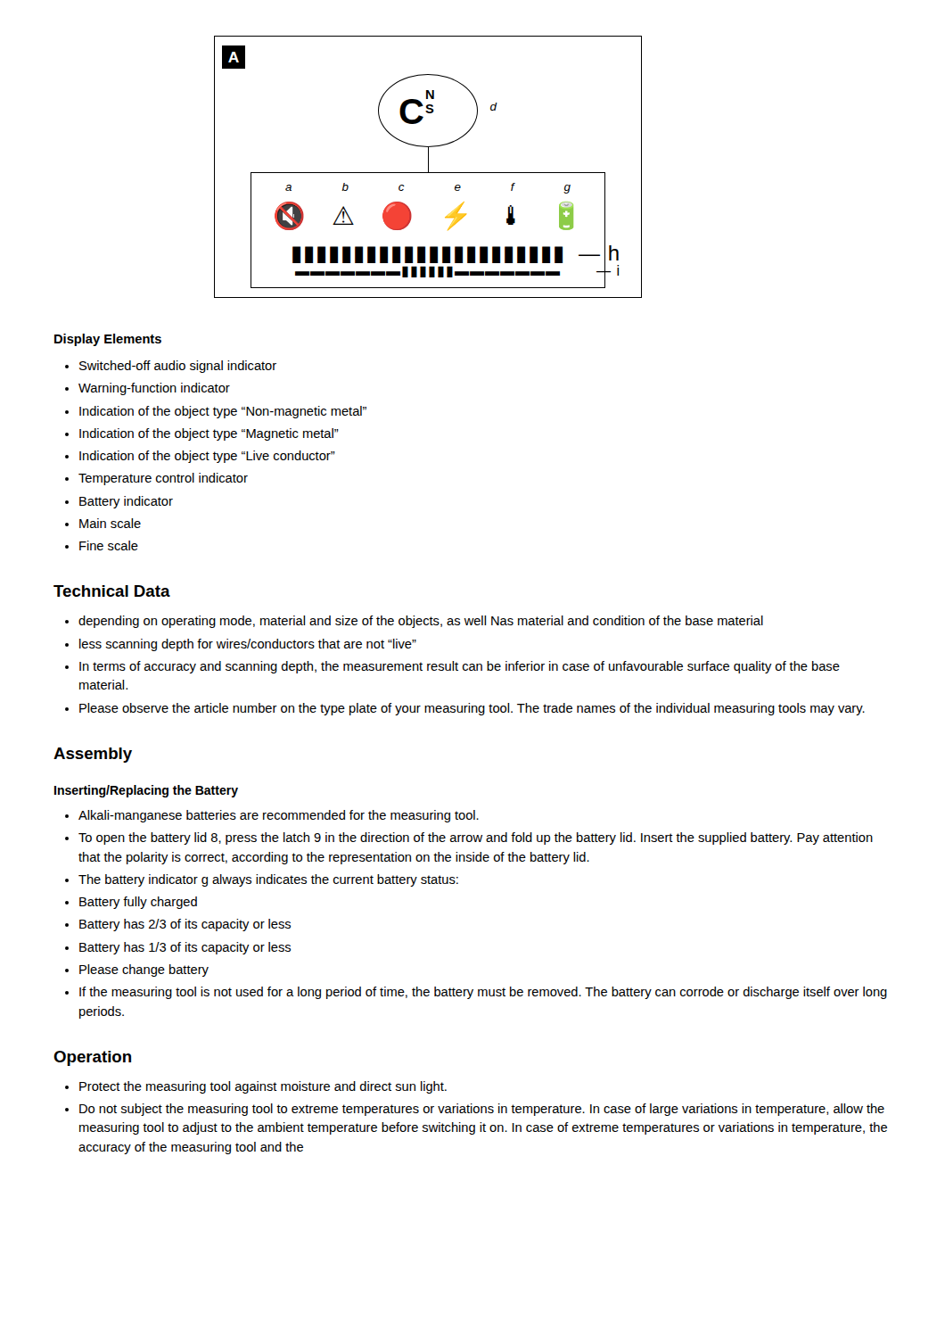A
C N
S d
abcefg
🔇 ⚠ 🔴 ⚡ 🌡 🔋
▮▮▮▮▮▮▮▮▮▮▮▮▮▮▮▮▮▮▮▮▮▮ — h
▬▬▬▬▬▬▬▮▮▮▮▮▮▬▬▬▬▬▬▬ — i
Display Elements
Switched-off audio signal indicator
Warning-function indicator
Indication of the object type “Non-magnetic metal”
Indication of the object type “Magnetic metal”
Indication of the object type “Live conductor”
Temperature control indicator
Battery indicator
Main scale
Fine scale
Technical Data
depending on operating mode, material and size of the objects, as well Nas material and condition of the base material
less scanning depth for wires/conductors that are not “live”
In terms of accuracy and scanning depth, the measurement result can be inferior in case of unfavourable surface quality of the base material.
Please observe the article number on the type plate of your measuring tool. The trade names of the individual measuring tools may vary.
Assembly
Inserting/Replacing the Battery
Alkali-manganese batteries are recommended for the measuring tool.
To open the battery lid 8, press the latch 9 in the direction of the arrow and fold up the battery lid. Insert the supplied battery. Pay attention that the polarity is correct, according to the representation on the inside of the battery lid.
The battery indicator g always indicates the current battery status:
Battery fully charged
Battery has 2/3 of its capacity or less
Battery has 1/3 of its capacity or less
Please change battery
If the measuring tool is not used for a long period of time, the battery must be removed. The battery can corrode or discharge itself over long periods.
Operation
Protect the measuring tool against moisture and direct sun light.
Do not subject the measuring tool to extreme temperatures or variations in temperature. In case of large variations in temperature, allow the measuring tool to adjust to the ambient temperature before switching it on. In case of extreme temperatures or variations in temperature, the accuracy of the measuring tool and the